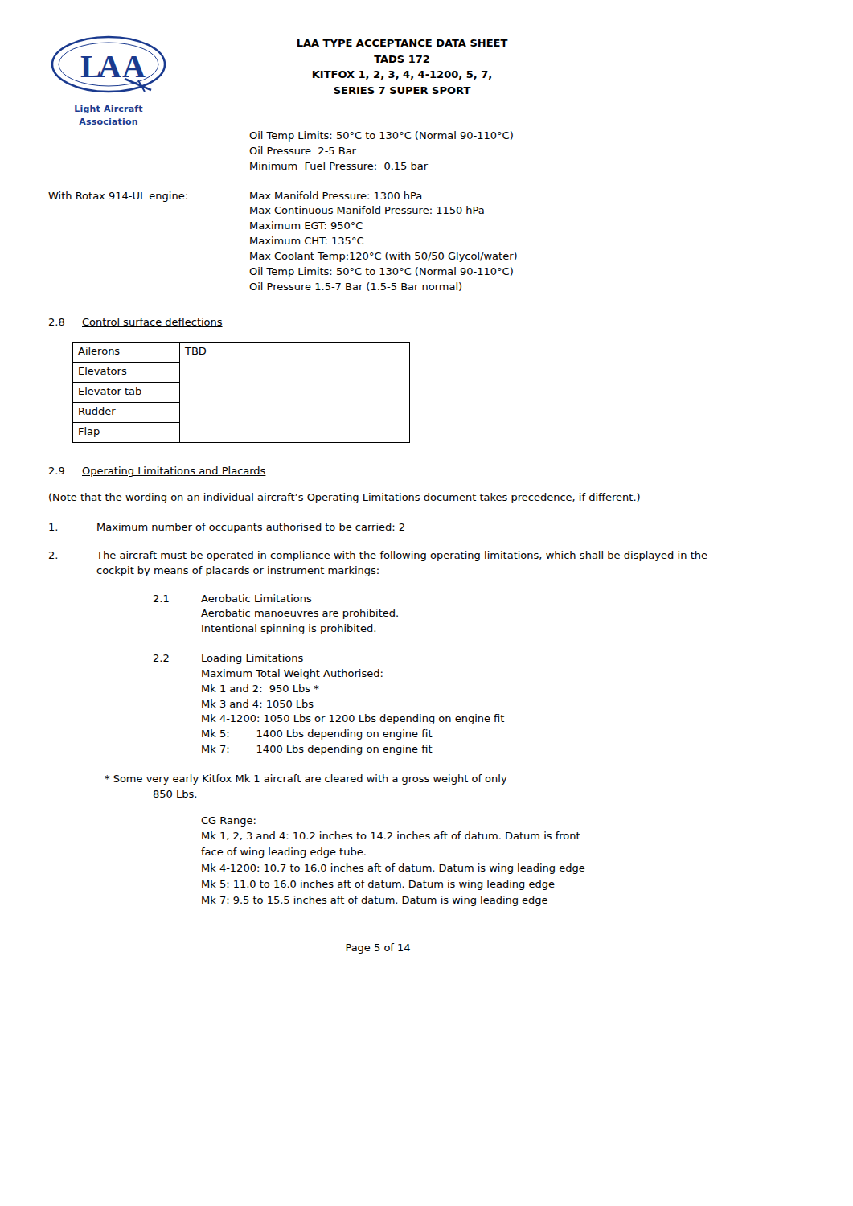L A A
Light Aircraft Association
LAA TYPE ACCEPTANCE DATA SHEET
TADS 172
KITFOX 1, 2, 3, 4, 4-1200, 5, 7,
SERIES 7 SUPER SPORT
Oil Temp Limits: 50°C to 130°C (Normal 90-110°C)
Oil Pressure 2-5 Bar
Minimum Fuel Pressure: 0.15 bar
With Rotax 914-UL engine:
Max Manifold Pressure: 1300 hPa
Max Continuous Manifold Pressure: 1150 hPa
Maximum EGT: 950°C
Maximum CHT: 135°C
Max Coolant Temp:120°C (with 50/50 Glycol/water)
Oil Temp Limits: 50°C to 130°C (Normal 90-110°C)
Oil Pressure 1.5-7 Bar (1.5-5 Bar normal)
2.8 Control surface deflections
| Ailerons | TBD |
| Elevators |
| Elevator tab |
| Rudder |
| Flap |
2.9 Operating Limitations and Placards
(Note that the wording on an individual aircraft’s Operating Limitations document takes precedence, if different.)
1.
Maximum number of occupants authorised to be carried: 2
2.
The aircraft must be operated in compliance with the following operating limitations, which shall be displayed in the cockpit by means of placards or instrument markings:
2.1
Aerobatic Limitations
Aerobatic manoeuvres are prohibited.
Intentional spinning is prohibited.
2.2
Loading Limitations
Maximum Total Weight Authorised:
Mk 1 and 2: 950 Lbs *
Mk 3 and 4: 1050 Lbs
Mk 4-1200: 1050 Lbs or 1200 Lbs depending on engine fit
Mk 5: 1400 Lbs depending on engine fit
Mk 7: 1400 Lbs depending on engine fit
* Some very early Kitfox Mk 1 aircraft are cleared with a gross weight of only 850 Lbs.
CG Range:
Mk 1, 2, 3 and 4: 10.2 inches to 14.2 inches aft of datum. Datum is front
face of wing leading edge tube.
Mk 4-1200: 10.7 to 16.0 inches aft of datum. Datum is wing leading edge
Mk 5: 11.0 to 16.0 inches aft of datum. Datum is wing leading edge
Mk 7: 9.5 to 15.5 inches aft of datum. Datum is wing leading edge
Page 5 of 14